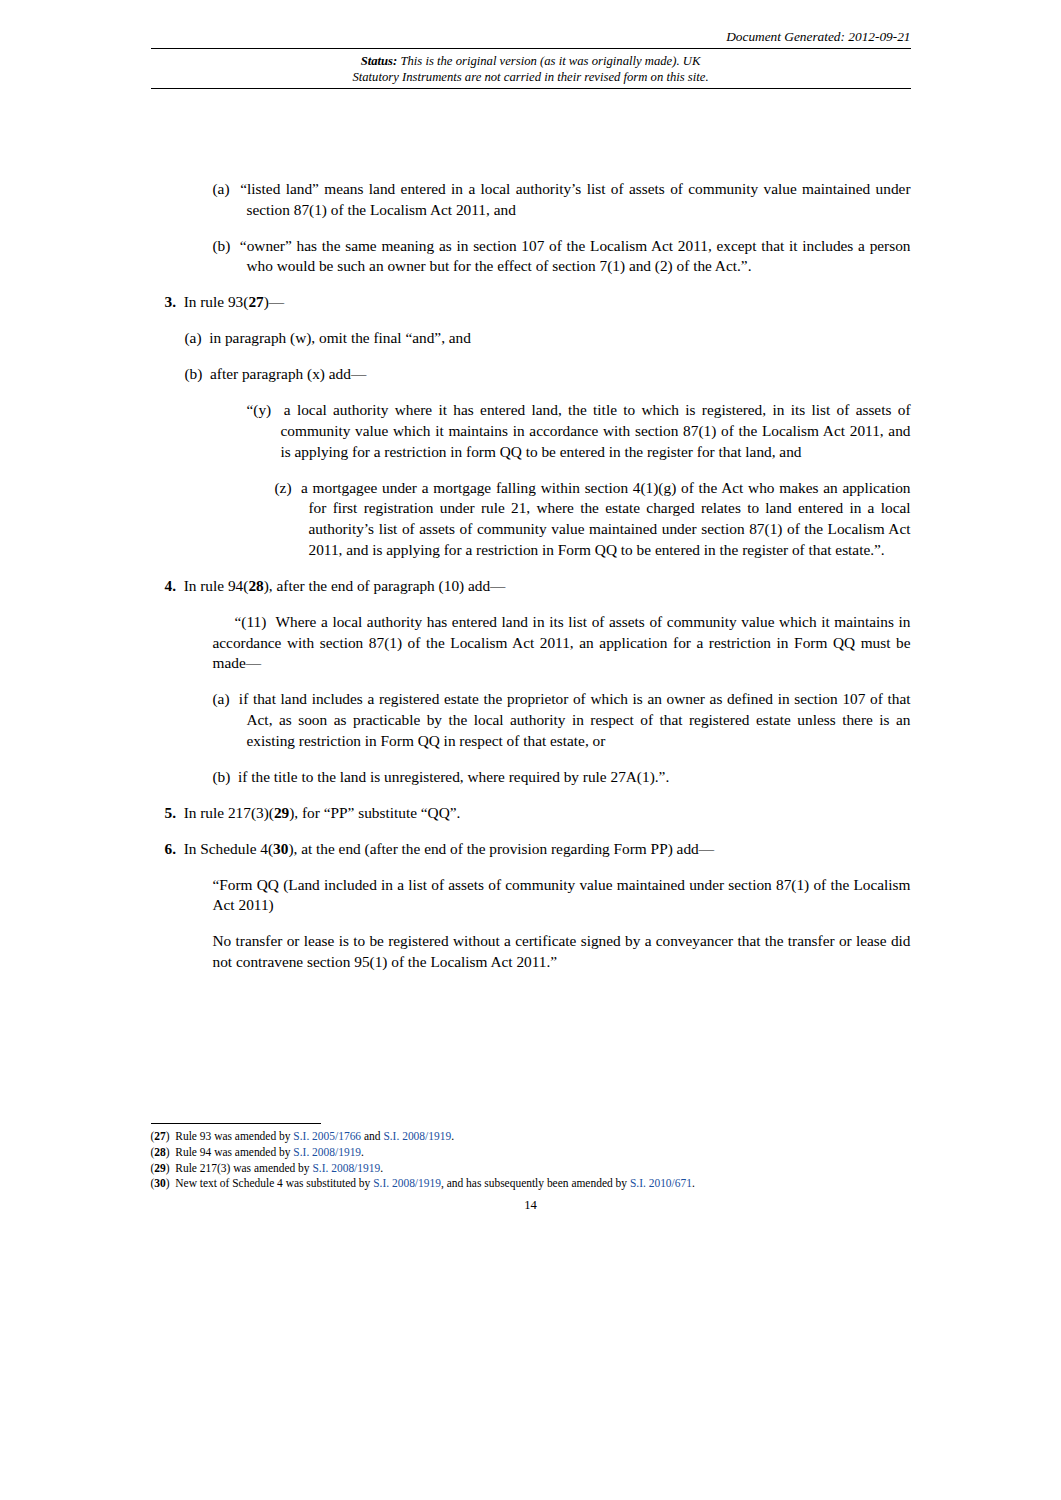Document Generated: 2012-09-21
Status: This is the original version (as it was originally made). UK
Statutory Instruments are not carried in their revised form on this site.
(a) “listed land” means land entered in a local authority’s list of assets of community value maintained under section 87(1) of the Localism Act 2011, and
(b) “owner” has the same meaning as in section 107 of the Localism Act 2011, except that it includes a person who would be such an owner but for the effect of section 7(1) and (2) of the Act.”.
3. In rule 93(27)—
(a) in paragraph (w), omit the final “and”, and
(b) after paragraph (x) add—
“(y) a local authority where it has entered land, the title to which is registered, in its list of assets of community value which it maintains in accordance with section 87(1) of the Localism Act 2011, and is applying for a restriction in form QQ to be entered in the register for that land, and
(z) a mortgagee under a mortgage falling within section 4(1)(g) of the Act who makes an application for first registration under rule 21, where the estate charged relates to land entered in a local authority’s list of assets of community value maintained under section 87(1) of the Localism Act 2011, and is applying for a restriction in Form QQ to be entered in the register of that estate.”.
4. In rule 94(28), after the end of paragraph (10) add—
“(11) Where a local authority has entered land in its list of assets of community value which it maintains in accordance with section 87(1) of the Localism Act 2011, an application for a restriction in Form QQ must be made—
(a) if that land includes a registered estate the proprietor of which is an owner as defined in section 107 of that Act, as soon as practicable by the local authority in respect of that registered estate unless there is an existing restriction in Form QQ in respect of that estate, or
(b) if the title to the land is unregistered, where required by rule 27A(1).”.
5. In rule 217(3)(29), for “PP” substitute “QQ”.
6. In Schedule 4(30), at the end (after the end of the provision regarding Form PP) add—
“Form QQ (Land included in a list of assets of community value maintained under section 87(1) of the Localism Act 2011)
No transfer or lease is to be registered without a certificate signed by a conveyancer that the transfer or lease did not contravene section 95(1) of the Localism Act 2011.”
(27) Rule 93 was amended by S.I. 2005/1766 and S.I. 2008/1919.
(28) Rule 94 was amended by S.I. 2008/1919.
(29) Rule 217(3) was amended by S.I. 2008/1919.
(30) New text of Schedule 4 was substituted by S.I. 2008/1919, and has subsequently been amended by S.I. 2010/671.
14